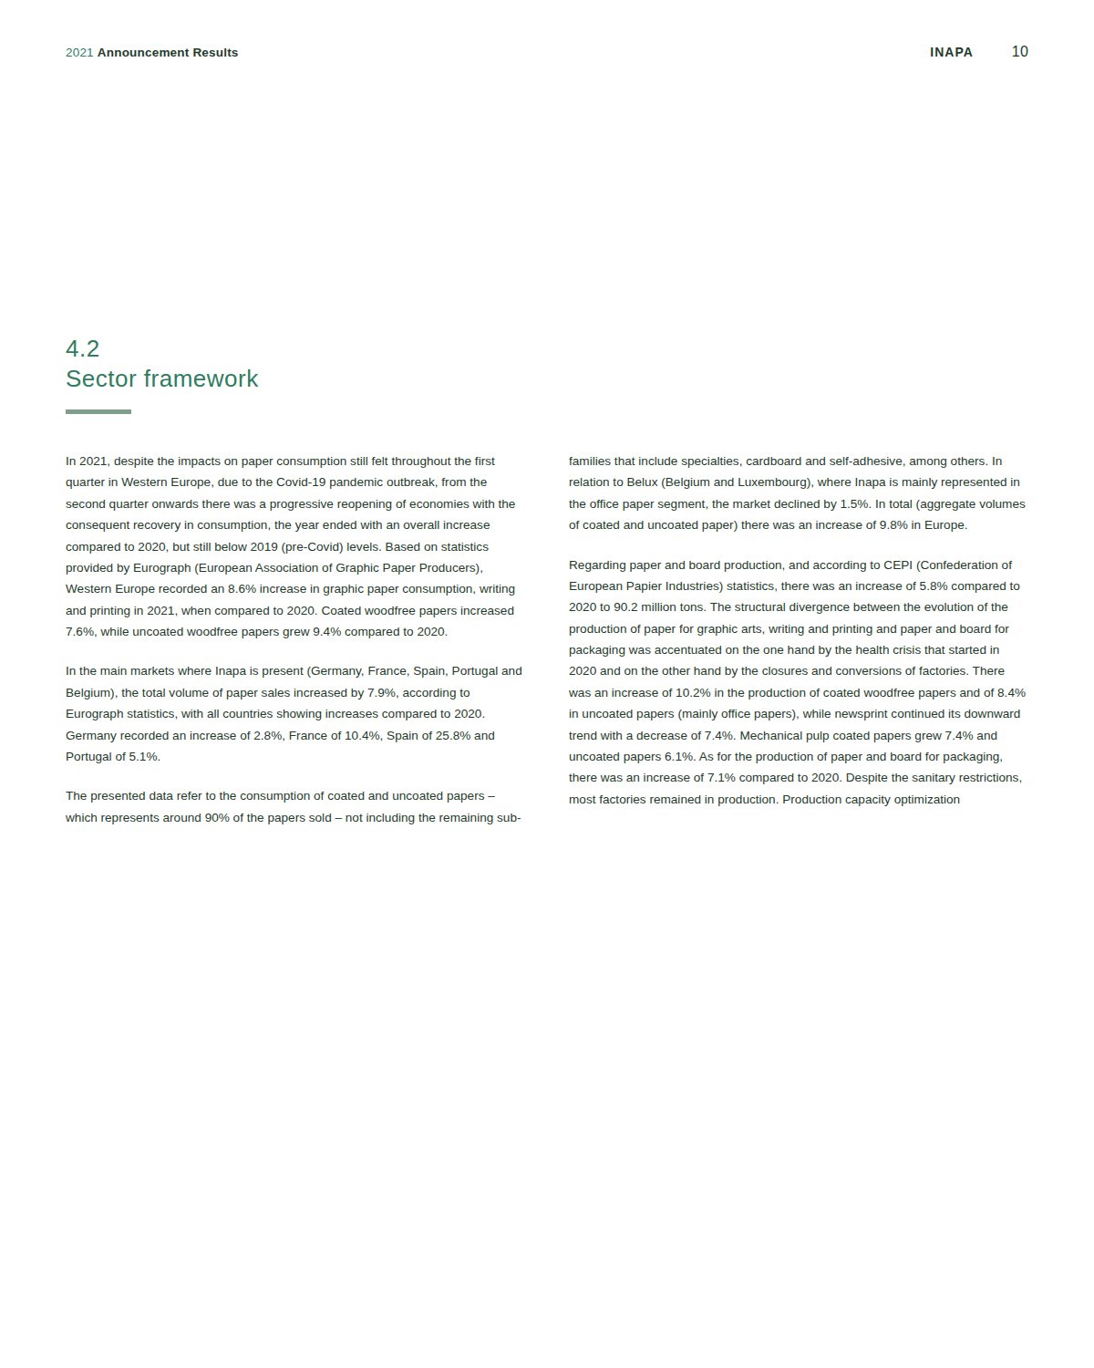2021 Announcement Results
INAPA 10
4.2
Sector framework
In 2021, despite the impacts on paper consumption still felt throughout the first quarter in Western Europe, due to the Covid-19 pandemic outbreak, from the second quarter onwards there was a progressive reopening of economies with the consequent recovery in consumption, the year ended with an overall increase compared to 2020, but still below 2019 (pre-Covid) levels. Based on statistics provided by Eurograph (European Association of Graphic Paper Producers), Western Europe recorded an 8.6% increase in graphic paper consumption, writing and printing in 2021, when compared to 2020. Coated woodfree papers increased 7.6%, while uncoated woodfree papers grew 9.4% compared to 2020.
In the main markets where Inapa is present (Germany, France, Spain, Portugal and Belgium), the total volume of paper sales increased by 7.9%, according to Eurograph statistics, with all countries showing increases compared to 2020. Germany recorded an increase of 2.8%, France of 10.4%, Spain of 25.8% and Portugal of 5.1%.
The presented data refer to the consumption of coated and uncoated papers – which represents around 90% of the papers sold – not including the remaining sub-families that include specialties, cardboard and self-adhesive, among others. In relation to Belux (Belgium and Luxembourg), where Inapa is mainly represented in the office paper segment, the market declined by 1.5%. In total (aggregate volumes of coated and uncoated paper) there was an increase of 9.8% in Europe.
Regarding paper and board production, and according to CEPI (Confederation of European Papier Industries) statistics, there was an increase of 5.8% compared to 2020 to 90.2 million tons. The structural divergence between the evolution of the production of paper for graphic arts, writing and printing and paper and board for packaging was accentuated on the one hand by the health crisis that started in 2020 and on the other hand by the closures and conversions of factories. There was an increase of 10.2% in the production of coated woodfree papers and of 8.4% in uncoated papers (mainly office papers), while newsprint continued its downward trend with a decrease of 7.4%. Mechanical pulp coated papers grew 7.4% and uncoated papers 6.1%. As for the production of paper and board for packaging, there was an increase of 7.1% compared to 2020. Despite the sanitary restrictions, most factories remained in production. Production capacity optimization